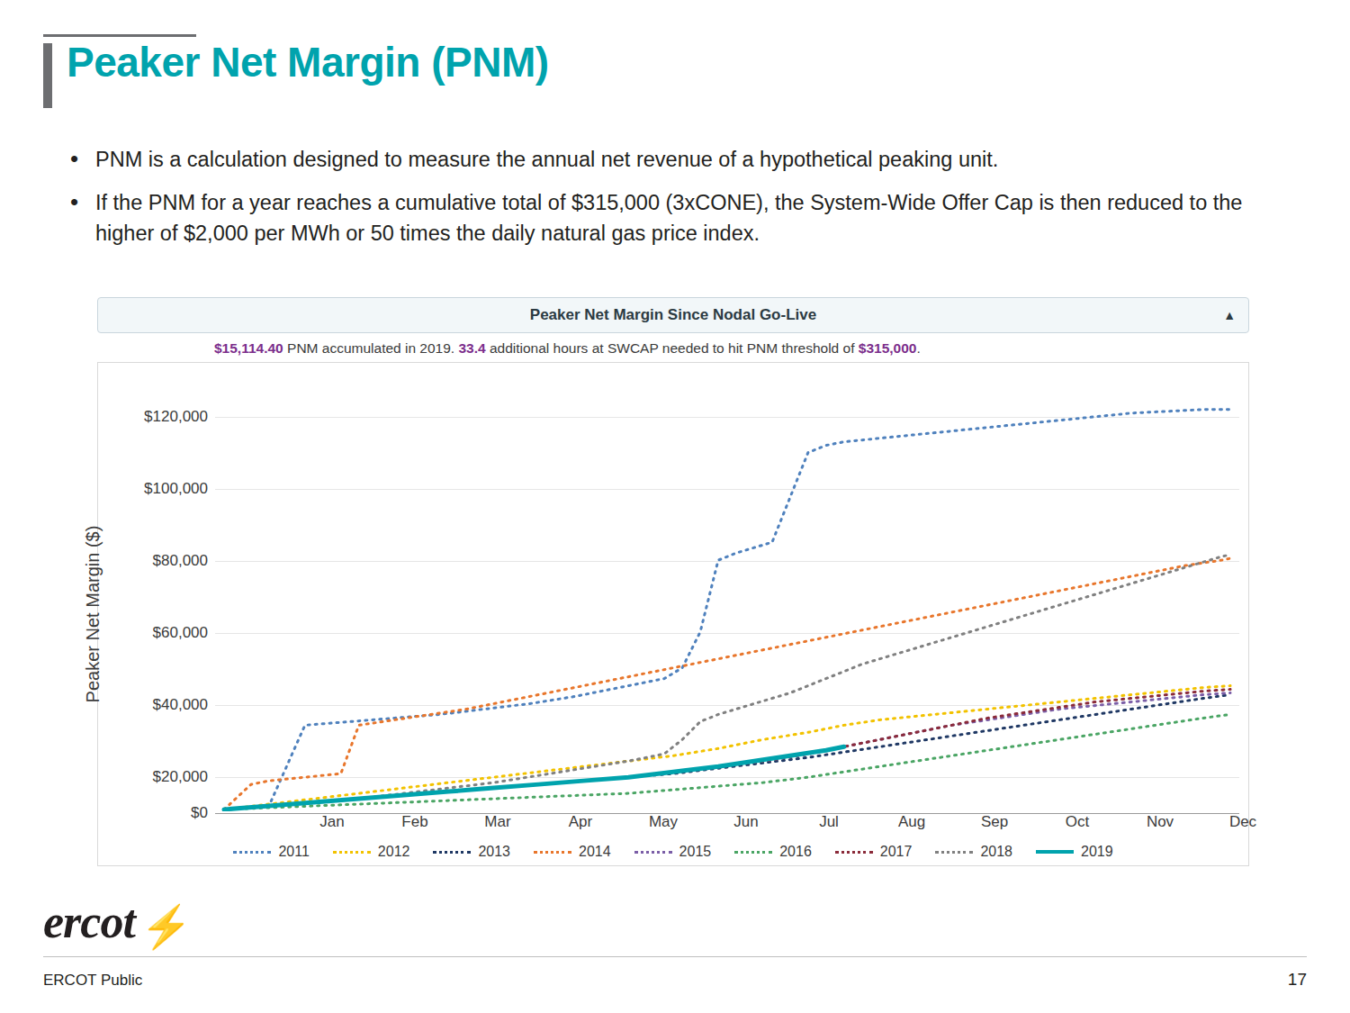Peaker Net Margin (PNM)
PNM is a calculation designed to measure the annual net revenue of a hypothetical peaking unit.
If the PNM for a year reaches a cumulative total of $315,000 (3xCONE), the System-Wide Offer Cap is then reduced to the higher of $2,000 per MWh or 50 times the daily natural gas price index.
Peaker Net Margin Since Nodal Go-Live ▲
$15,114.40 PNM accumulated in 2019. 33.4 additional hours at SWCAP needed to hit PNM threshold of $315,000.
Peaker Net Margin ($)
$120,000
$100,000
$80,000
$60,000
$40,000
$20,000
$0
Jan Feb Mar Apr May Jun Jul Aug Sep Oct Nov Dec
2011
2012
2013
2014
2015
2016
2017
2018
2019
ercot⚡
ERCOT Public
17